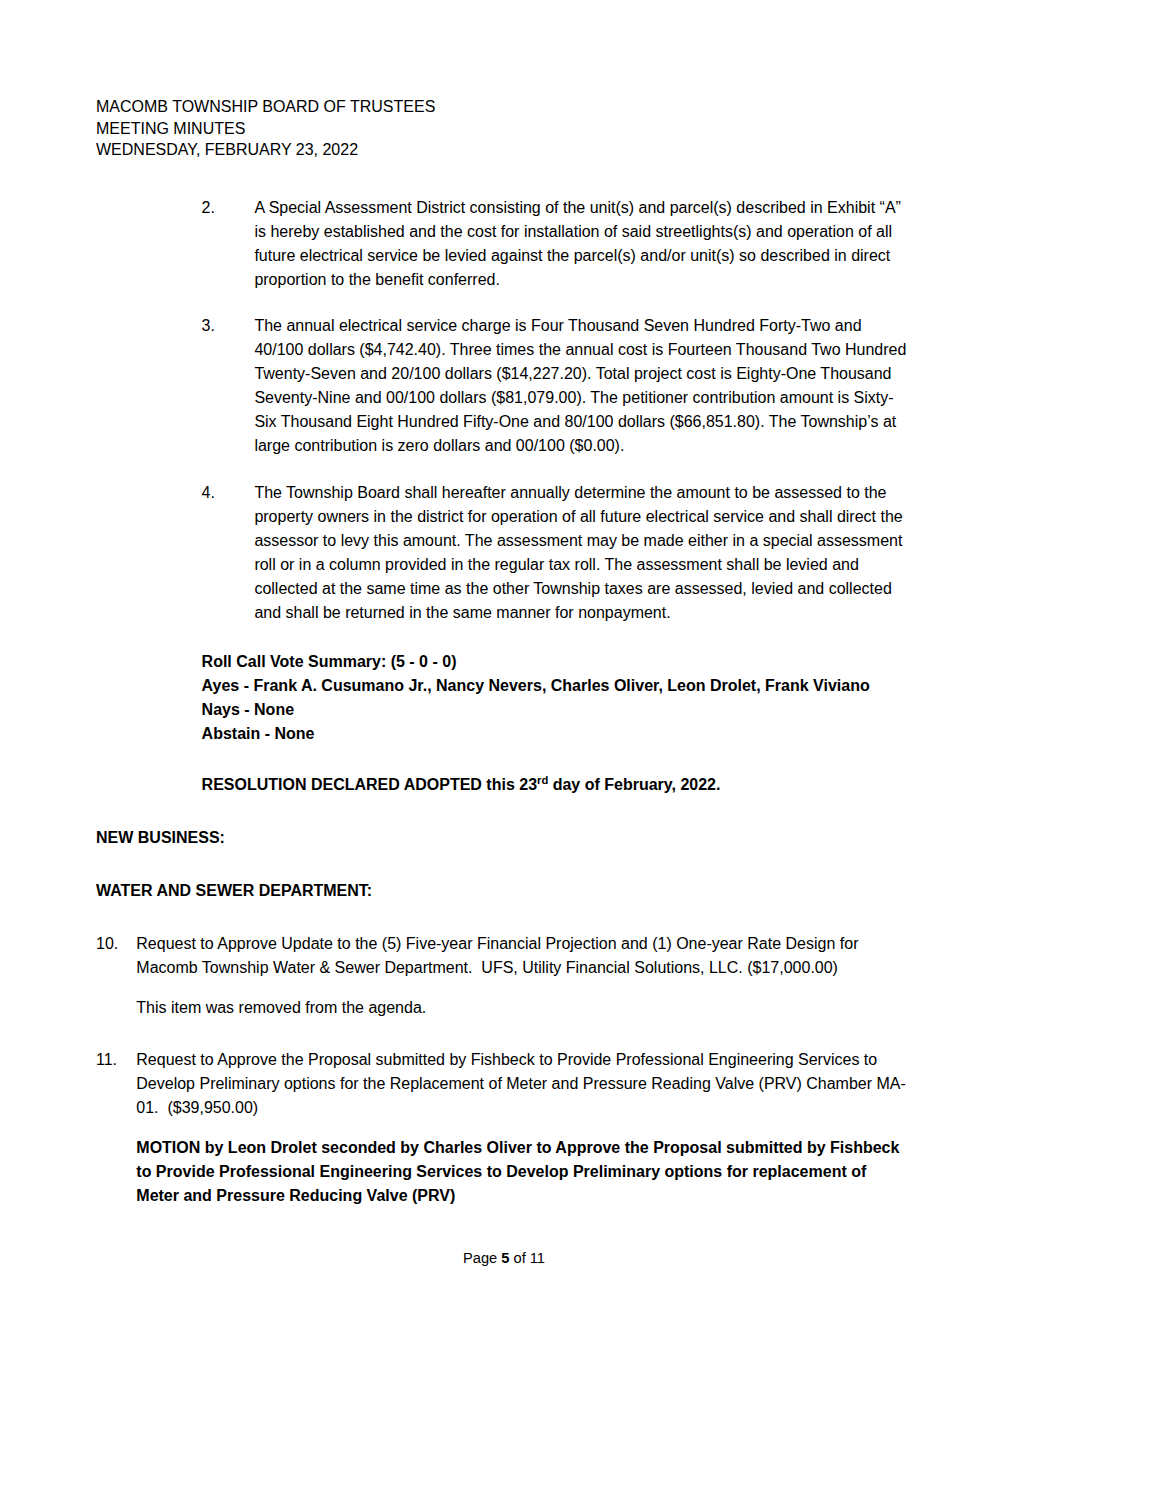MACOMB TOWNSHIP BOARD OF TRUSTEES
MEETING MINUTES
WEDNESDAY, FEBRUARY 23, 2022
2.
A Special Assessment District consisting of the unit(s) and parcel(s) described in Exhibit “A” is hereby established and the cost for installation of said streetlights(s) and operation of all future electrical service be levied against the parcel(s) and/or unit(s) so described in direct proportion to the benefit conferred.
3.
The annual electrical service charge is Four Thousand Seven Hundred Forty-Two and 40/100 dollars ($4,742.40). Three times the annual cost is Fourteen Thousand Two Hundred Twenty-Seven and 20/100 dollars ($14,227.20). Total project cost is Eighty-One Thousand Seventy-Nine and 00/100 dollars ($81,079.00). The petitioner contribution amount is Sixty-Six Thousand Eight Hundred Fifty-One and 80/100 dollars ($66,851.80). The Township’s at large contribution is zero dollars and 00/100 ($0.00).
4.
The Township Board shall hereafter annually determine the amount to be assessed to the property owners in the district for operation of all future electrical service and shall direct the assessor to levy this amount. The assessment may be made either in a special assessment roll or in a column provided in the regular tax roll. The assessment shall be levied and collected at the same time as the other Township taxes are assessed, levied and collected and shall be returned in the same manner for nonpayment.
Roll Call Vote Summary: (5 - 0 - 0)
Ayes - Frank A. Cusumano Jr., Nancy Nevers, Charles Oliver, Leon Drolet, Frank Viviano
Nays - None
Abstain - None
RESOLUTION DECLARED ADOPTED this 23rd day of February, 2022.
NEW BUSINESS:
WATER AND SEWER DEPARTMENT:
10.
Request to Approve Update to the (5) Five-year Financial Projection and (1) One-year Rate Design for Macomb Township Water & Sewer Department. UFS, Utility Financial Solutions, LLC. ($17,000.00)
This item was removed from the agenda.
11.
Request to Approve the Proposal submitted by Fishbeck to Provide Professional Engineering Services to Develop Preliminary options for the Replacement of Meter and Pressure Reading Valve (PRV) Chamber MA-01. ($39,950.00)
MOTION by Leon Drolet seconded by Charles Oliver to Approve the Proposal submitted by Fishbeck to Provide Professional Engineering Services to Develop Preliminary options for replacement of Meter and Pressure Reducing Valve (PRV)
Page 5 of 11